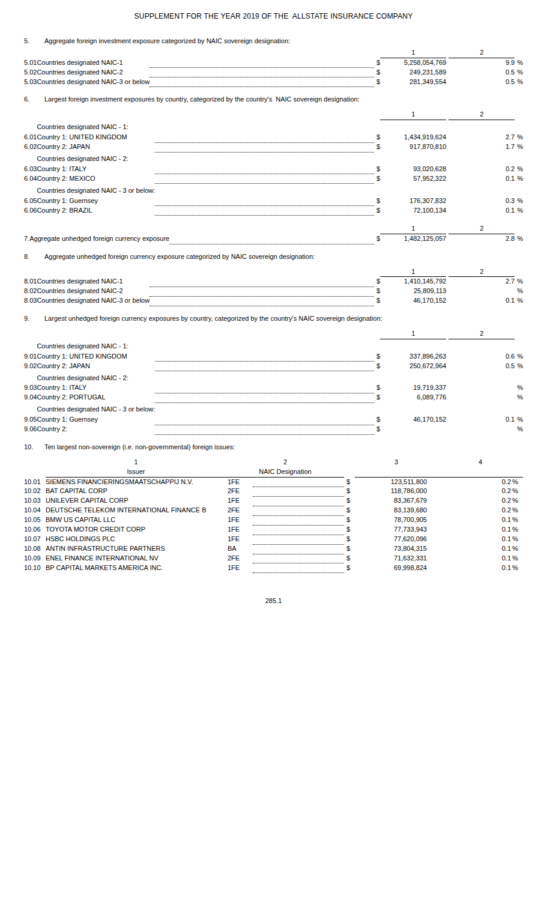SUPPLEMENT FOR THE YEAR 2019 OF THE ALLSTATE INSURANCE COMPANY
5.
Aggregate foreign investment exposure categorized by NAIC sovereign designation:
| | | | | 1 | | 2 | |
| 5.01 | Countries designated NAIC-1 | | $ | 5,258,054,769 | | 9.9 | % |
| 5.02 | Countries designated NAIC-2 | | $ | 249,231,589 | | 0.5 | % |
| 5.03 | Countries designated NAIC-3 or below | | $ | 281,349,554 | | 0.5 | % |
6.
Largest foreign investment exposures by country, categorized by the country's NAIC sovereign designation:
| | | | | 1 | | 2 | |
| | Countries designated NAIC - 1: | |
| 6.01 | Country 1: UNITED KINGDOM | | $ | 1,434,919,624 | | 2.7 | % |
| 6.02 | Country 2: JAPAN | | $ | 917,870,810 | | 1.7 | % |
| | Countries designated NAIC - 2: | |
| 6.03 | Country 1: ITALY | | $ | 93,020,628 | | 0.2 | % |
| 6.04 | Country 2: MEXICO | | $ | 57,952,322 | | 0.1 | % |
| | Countries designated NAIC - 3 or below: | |
| 6.05 | Country 1: Guernsey | | $ | 176,307,832 | | 0.3 | % |
| 6.06 | Country 2: BRAZIL | | $ | 72,100,134 | | 0.1 | % |
| | | | | 1 | | 2 | |
| 7. | Aggregate unhedged foreign currency exposure | | $ | 1,482,125,057 | | 2.8 | % |
8.
Aggregate unhedged foreign currency exposure categorized by NAIC sovereign designation:
| | | | | 1 | | 2 | |
| 8.01 | Countries designated NAIC-1 | | $ | 1,410,145,792 | | 2.7 | % |
| 8.02 | Countries designated NAIC-2 | | $ | 25,809,113 | | | % |
| 8.03 | Countries designated NAIC-3 or below | | $ | 46,170,152 | | 0.1 | % |
9.
Largest unhedged foreign currency exposures by country, categorized by the country's NAIC sovereign designation:
| | | | | 1 | | 2 | |
| | Countries designated NAIC - 1: | |
| 9.01 | Country 1: UNITED KINGDOM | | $ | 337,896,263 | | 0.6 | % |
| 9.02 | Country 2: JAPAN | | $ | 250,672,964 | | 0.5 | % |
| | Countries designated NAIC - 2: | |
| 9.03 | Country 1: ITALY | | $ | 19,719,337 | | | % |
| 9.04 | Country 2: PORTUGAL | | $ | 6,089,776 | | | % |
| | Countries designated NAIC - 3 or below: | |
| 9.05 | Country 1: Guernsey | | $ | 46,170,152 | | 0.1 | % |
| 9.06 | Country 2: | | $ | | | | % |
10.
Ten largest non-sovereign (i.e. non-governmental) foreign issues:
| | 1 | 2 | | 3 | 4 |
| | Issuer | NAIC Designation | | | |
| 10.01 | SIEMENS FINANCIERINGSMAATSCHAPPIJ N.V. | 1FE | | $ | 123,511,800 | | 0.2 | % |
| 10.02 | BAT CAPITAL CORP | 2FE | | $ | 118,786,000 | | 0.2 | % |
| 10.03 | UNILEVER CAPITAL CORP | 1FE | | $ | 83,367,679 | | 0.2 | % |
| 10.04 | DEUTSCHE TELEKOM INTERNATIONAL FINANCE B | 2FE | | $ | 83,139,680 | | 0.2 | % |
| 10.05 | BMW US CAPITAL LLC | 1FE | | $ | 78,700,905 | | 0.1 | % |
| 10.06 | TOYOTA MOTOR CREDIT CORP | 1FE | | $ | 77,733,943 | | 0.1 | % |
| 10.07 | HSBC HOLDINGS PLC | 1FE | | $ | 77,620,096 | | 0.1 | % |
| 10.08 | ANTIN INFRASTRUCTURE PARTNERS | BA | | $ | 73,804,315 | | 0.1 | % |
| 10.09 | ENEL FINANCE INTERNATIONAL NV | 2FE | | $ | 71,632,331 | | 0.1 | % |
| 10.10 | BP CAPITAL MARKETS AMERICA INC. | 1FE | | $ | 69,998,824 | | 0.1 | % |
285.1